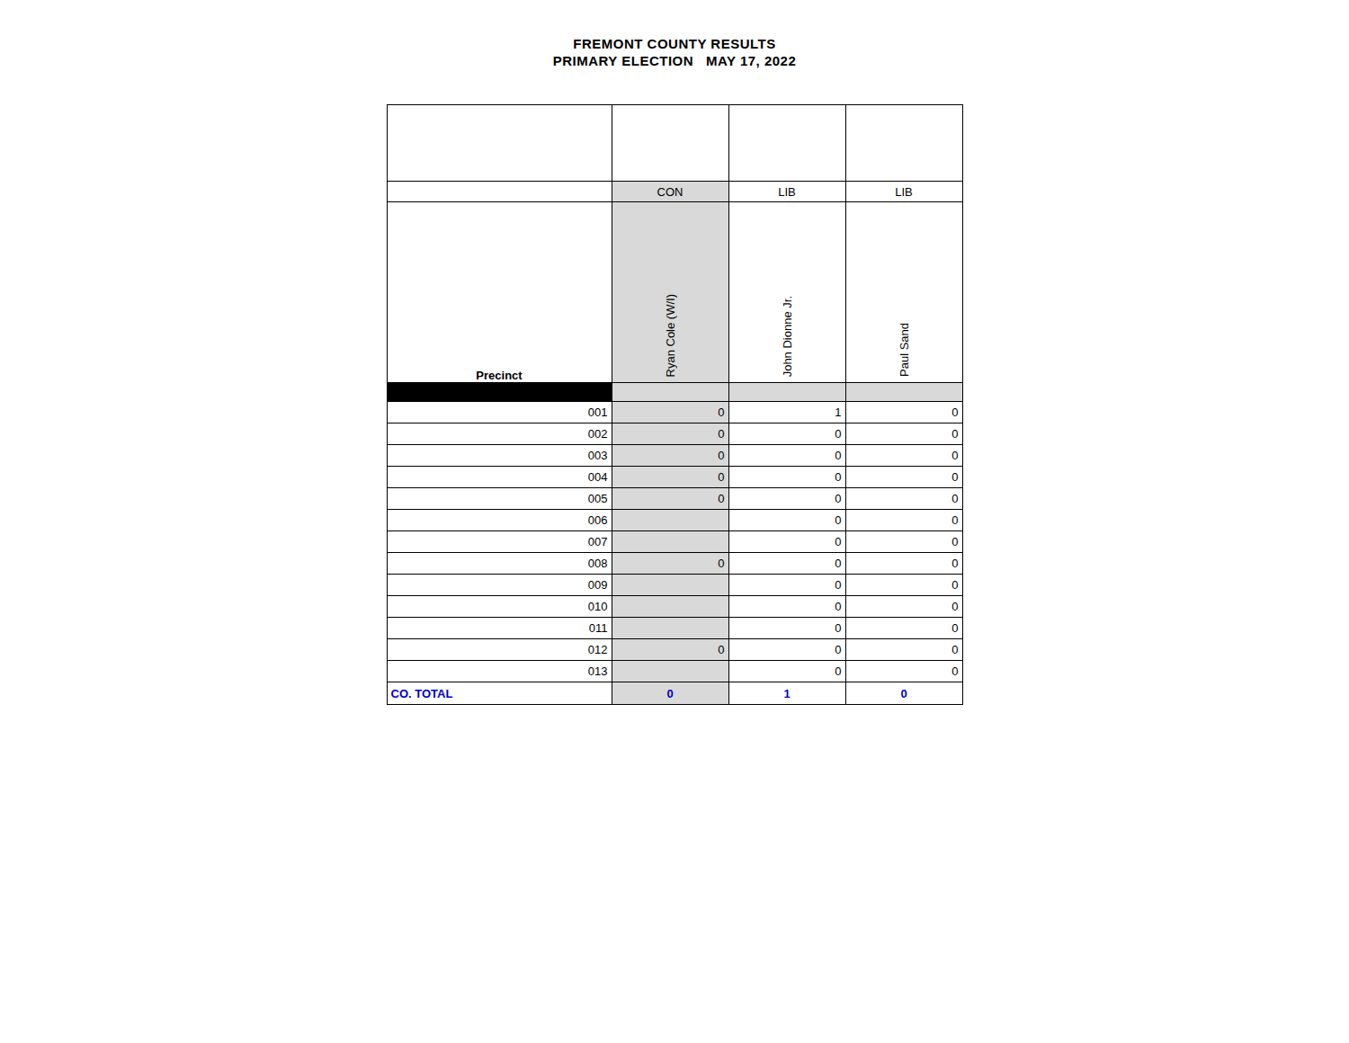FREMONT COUNTY RESULTS
PRIMARY ELECTION MAY 17, 2022
| | CON | LIB | LIB |
| Precinct | Ryan Cole (W/I) | John Dionne Jr. | Paul Sand |
| 001 | 0 | 1 | 0 |
| 002 | 0 | 0 | 0 |
| 003 | 0 | 0 | 0 |
| 004 | 0 | 0 | 0 |
| 005 | 0 | 0 | 0 |
| 006 | | 0 | 0 |
| 007 | | 0 | 0 |
| 008 | 0 | 0 | 0 |
| 009 | | 0 | 0 |
| 010 | | 0 | 0 |
| 011 | | 0 | 0 |
| 012 | 0 | 0 | 0 |
| 013 | | 0 | 0 |
| CO. TOTAL | 0 | 1 | 0 |